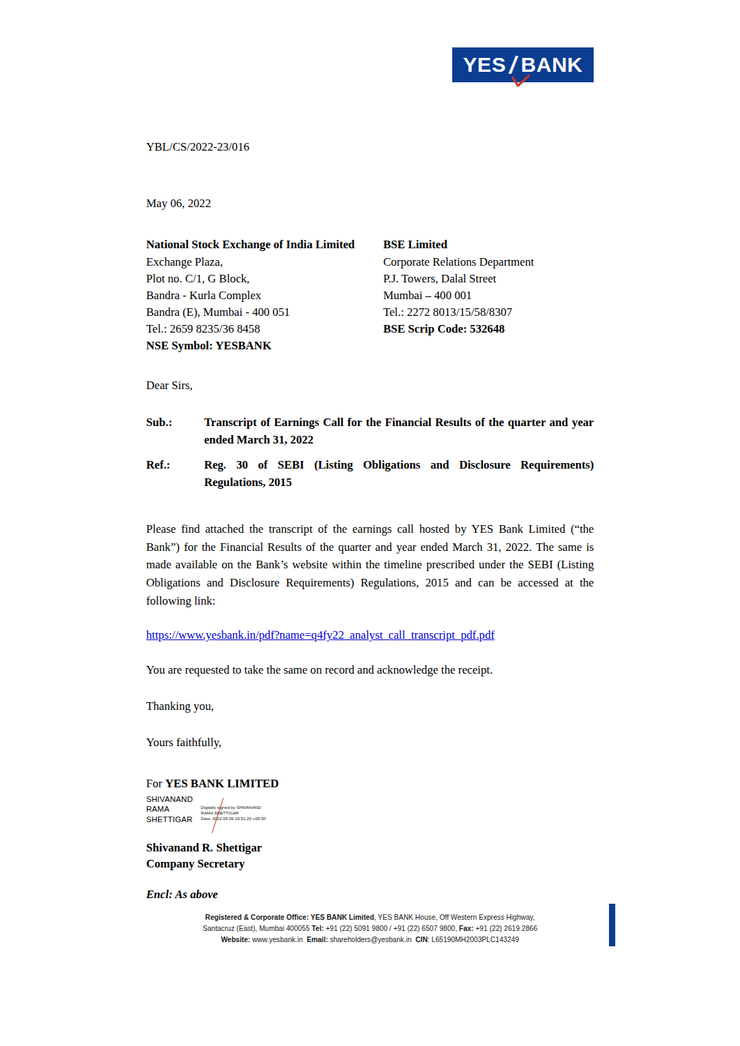YES / BANK
YBL/CS/2022-23/016
May 06, 2022
National Stock Exchange of India Limited
Exchange Plaza,
Plot no. C/1, G Block,
Bandra - Kurla Complex
Bandra (E), Mumbai - 400 051
Tel.: 2659 8235/36 8458
NSE Symbol: YESBANK
BSE Limited
Corporate Relations Department
P.J. Towers, Dalal Street
Mumbai – 400 001
Tel.: 2272 8013/15/58/8307
BSE Scrip Code: 532648
Dear Sirs,
Sub.:
Transcript of Earnings Call for the Financial Results of the quarter and year ended March 31, 2022
Ref.:
Reg. 30 of SEBI (Listing Obligations and Disclosure Requirements) Regulations, 2015
Please find attached the transcript of the earnings call hosted by YES Bank Limited (“the Bank”) for the Financial Results of the quarter and year ended March 31, 2022. The same is made available on the Bank’s website within the timeline prescribed under the SEBI (Listing Obligations and Disclosure Requirements) Regulations, 2015 and can be accessed at the following link:
https://www.yesbank.in/pdf?name=q4fy22_analyst_call_transcript_pdf.pdf
You are requested to take the same on record and acknowledge the receipt.
Thanking you,
Yours faithfully,
For YES BANK LIMITED
SHIVANAND
RAMA
SHETTIGAR
Digitally signed by SHIVANAND
RAMA SHETTIGAR
Date: 2022.05.06 16:51:20 +05'30'
Shivanand R. Shettigar
Company Secretary
Encl: As above
Registered & Corporate Office: YES BANK Limited, YES BANK House, Off Western Express Highway,
Santacruz (East), Mumbai 400055 Tel: +91 (22) 5091 9800 / +91 (22) 6507 9800, Fax: +91 (22) 2619 2866
Website: www.yesbank.in Email: shareholders@yesbank.in CIN: L65190MH2003PLC143249